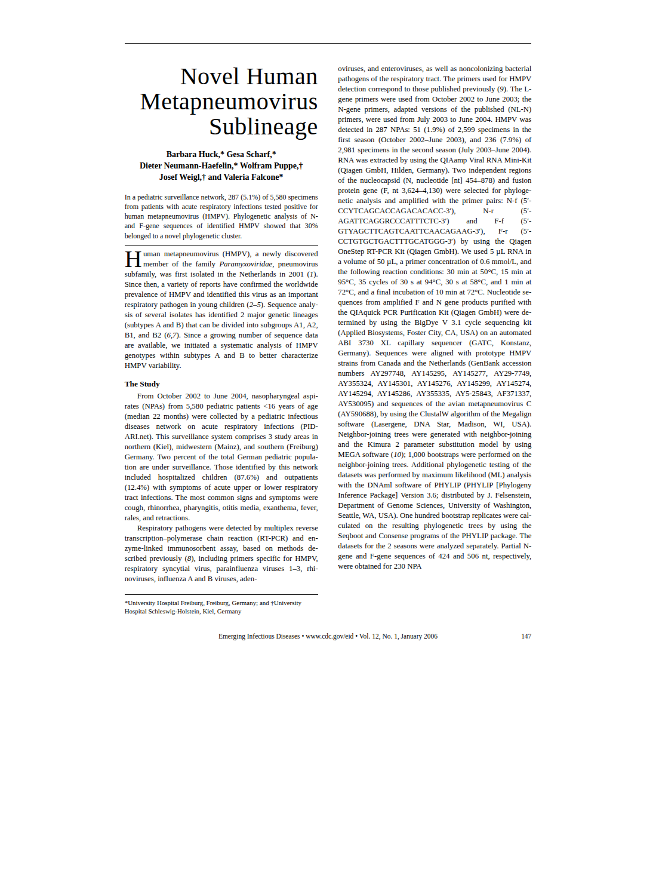Novel Human
Metapneumovirus
Sublineage
Barbara Huck,* Gesa Scharf,*
Dieter Neumann-Haefelin,* Wolfram Puppe,†
Josef Weigl,† and Valeria Falcone*
In a pediatric surveillance network, 287 (5.1%) of 5,580 specimens from patients with acute respiratory infections tested positive for human metapneumovirus (HMPV). Phylogenetic analysis of N- and F-gene sequences of identified HMPV showed that 30% belonged to a novel phylogenetic cluster.
Human metapneumovirus (HMPV), a newly discovered member of the family Paramyxoviridae, pneumovirus subfamily, was first isolated in the Netherlands in 2001 (1). Since then, a variety of reports have confirmed the worldwide prevalence of HMPV and identified this virus as an important respiratory pathogen in young children (2–5). Sequence analysis of several isolates has identified 2 major genetic lineages (subtypes A and B) that can be divided into subgroups A1, A2, B1, and B2 (6,7). Since a growing number of sequence data are available, we initiated a systematic analysis of HMPV genotypes within subtypes A and B to better characterize HMPV variability.
The Study
From October 2002 to June 2004, nasopharyngeal aspirates (NPAs) from 5,580 pediatric patients <16 years of age (median 22 months) were collected by a pediatric infectious diseases network on acute respiratory infections (PID-ARI.net). This surveillance system comprises 3 study areas in northern (Kiel), midwestern (Mainz), and southern (Freiburg) Germany. Two percent of the total German pediatric population are under surveillance. Those identified by this network included hospitalized children (87.6%) and outpatients (12.4%) with symptoms of acute upper or lower respiratory tract infections. The most common signs and symptoms were cough, rhinorrhea, pharyngitis, otitis media, exanthema, fever, rales, and retractions.
Respiratory pathogens were detected by multiplex reverse transcription–polymerase chain reaction (RT-PCR) and enzyme-linked immunosorbent assay, based on methods described previously (8), including primers specific for HMPV, respiratory syncytial virus, parainfluenza viruses 1–3, rhinoviruses, influenza A and B viruses, aden-
*University Hospital Freiburg, Freiburg, Germany; and †University Hospital Schleswig-Holstein, Kiel, Germany
oviruses, and enteroviruses, as well as noncolonizing bacterial pathogens of the respiratory tract. The primers used for HMPV detection correspond to those published previously (9). The L-gene primers were used from October 2002 to June 2003; the N-gene primers, adapted versions of the published (NL-N) primers, were used from July 2003 to June 2004. HMPV was detected in 287 NPAs: 51 (1.9%) of 2,599 specimens in the first season (October 2002–June 2003), and 236 (7.9%) of 2,981 specimens in the second season (July 2003–June 2004). RNA was extracted by using the QIAamp Viral RNA Mini-Kit (Qiagen GmbH, Hilden, Germany). Two independent regions of the nucleocapsid (N, nucleotide [nt] 454–878) and fusion protein gene (F, nt 3,624–4,130) were selected for phylogenetic analysis and amplified with the primer pairs: N-f (5′-CCYTCAGCACCAGACACACC-3′), N-r (5′-AGATTCAGGRCCCATTTCTC-3′) and F-f (5′-GTYAGCTTCAGTCAATTCAACAGAAG-3′), F-r (5′-CCTGTGCTGACTTTGCATGGG-3′) by using the Qiagen OneStep RT-PCR Kit (Qiagen GmbH). We used 5 µL RNA in a volume of 50 µL, a primer concentration of 0.6 mmol/L, and the following reaction conditions: 30 min at 50°C, 15 min at 95°C, 35 cycles of 30 s at 94°C, 30 s at 58°C, and 1 min at 72°C, and a final incubation of 10 min at 72°C. Nucleotide sequences from amplified F and N gene products purified with the QIAquick PCR Purification Kit (Qiagen GmbH) were determined by using the BigDye V 3.1 cycle sequencing kit (Applied Biosystems, Foster City, CA, USA) on an automated ABI 3730 XL capillary sequencer (GATC, Konstanz, Germany). Sequences were aligned with prototype HMPV strains from Canada and the Netherlands (GenBank accession numbers AY297748, AY145295, AY145277, AY29-7749, AY355324, AY145301, AY145276, AY145299, AY145274, AY145294, AY145286, AY355335, AY5-25843, AF371337, AY530095) and sequences of the avian metapneumovirus C (AY590688), by using the ClustalW algorithm of the Megalign software (Lasergene, DNA Star, Madison, WI, USA). Neighbor-joining trees were generated with neighbor-joining and the Kimura 2 parameter substitution model by using MEGA software (10); 1,000 bootstraps were performed on the neighbor-joining trees. Additional phylogenetic testing of the datasets was performed by maximum likelihood (ML) analysis with the DNAml software of PHYLIP (PHYLIP [Phylogeny Inference Package] Version 3.6; distributed by J. Felsenstein, Department of Genome Sciences, University of Washington, Seattle, WA, USA). One hundred bootstrap replicates were calculated on the resulting phylogenetic trees by using the Seqboot and Consense programs of the PHYLIP package. The datasets for the 2 seasons were analyzed separately. Partial N-gene and F-gene sequences of 424 and 506 nt, respectively, were obtained for 230 NPA
Emerging Infectious Diseases • www.cdc.gov/eid • Vol. 12, No. 1, January 2006
147